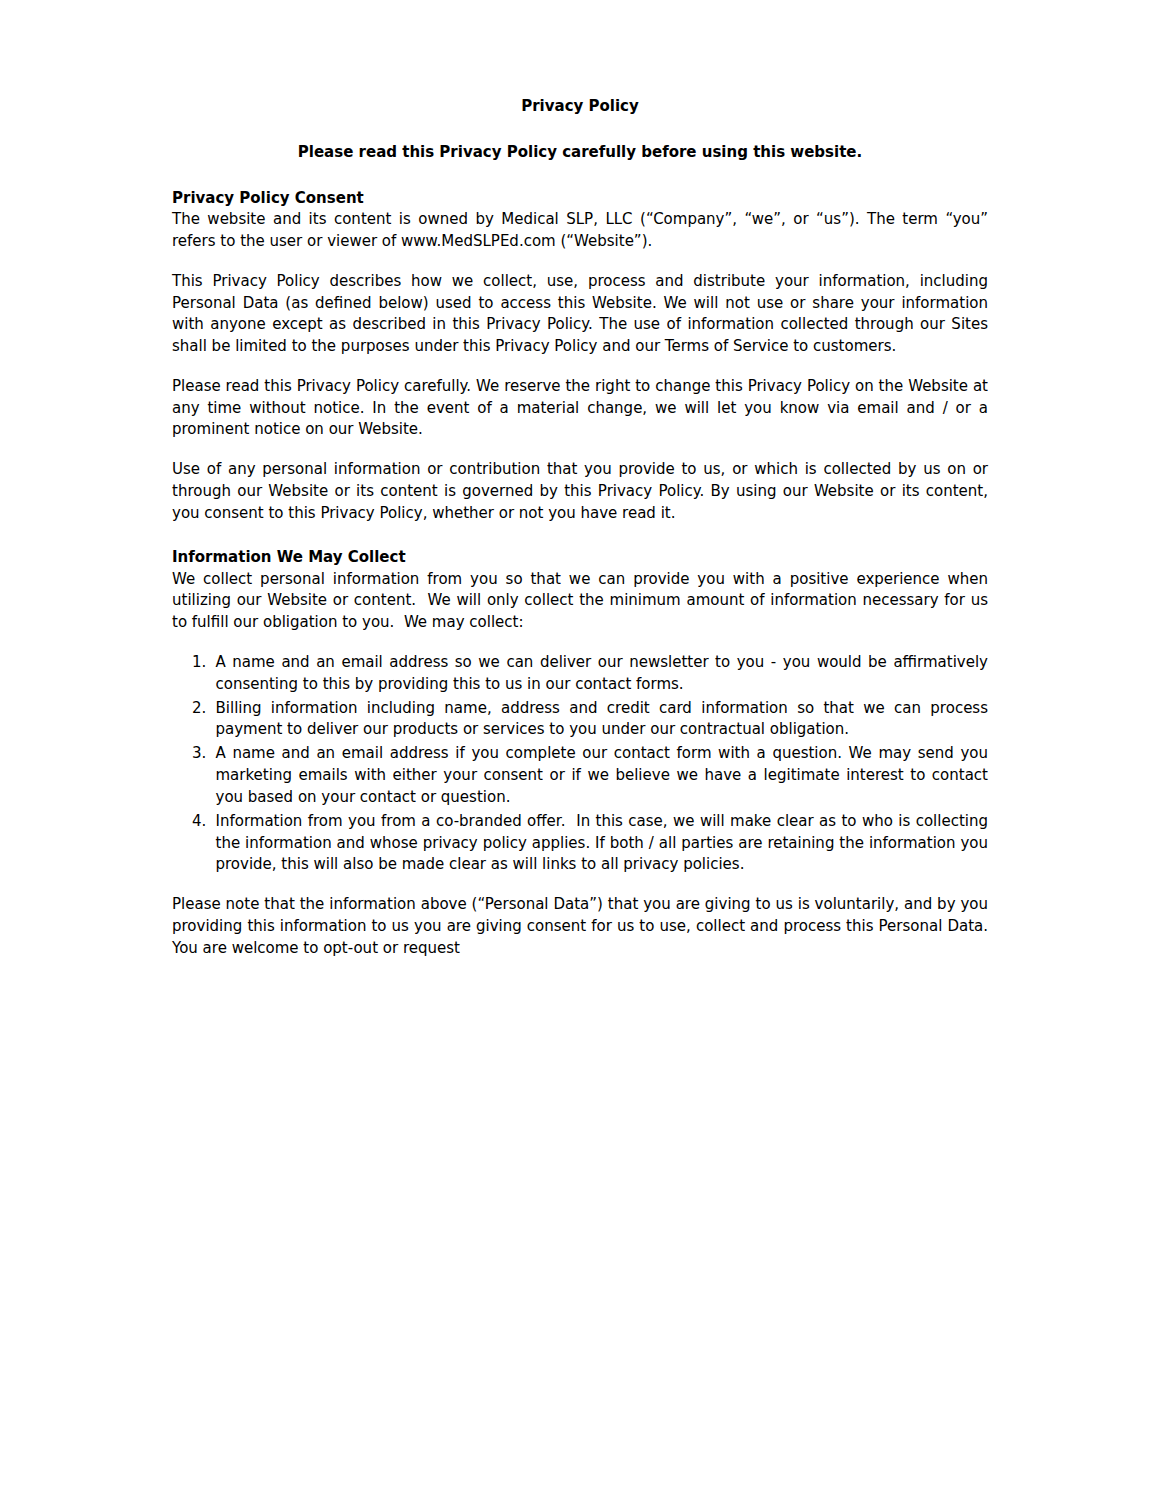Privacy Policy
Please read this Privacy Policy carefully before using this website.
Privacy Policy Consent
The website and its content is owned by Medical SLP, LLC (“Company”, “we”, or “us”). The term “you” refers to the user or viewer of www.MedSLPEd.com (“Website”).
This Privacy Policy describes how we collect, use, process and distribute your information, including Personal Data (as defined below) used to access this Website. We will not use or share your information with anyone except as described in this Privacy Policy. The use of information collected through our Sites shall be limited to the purposes under this Privacy Policy and our Terms of Service to customers.
Please read this Privacy Policy carefully. We reserve the right to change this Privacy Policy on the Website at any time without notice. In the event of a material change, we will let you know via email and / or a prominent notice on our Website.
Use of any personal information or contribution that you provide to us, or which is collected by us on or through our Website or its content is governed by this Privacy Policy. By using our Website or its content, you consent to this Privacy Policy, whether or not you have read it.
Information We May Collect
We collect personal information from you so that we can provide you with a positive experience when utilizing our Website or content. We will only collect the minimum amount of information necessary for us to fulfill our obligation to you. We may collect:
A name and an email address so we can deliver our newsletter to you - you would be affirmatively consenting to this by providing this to us in our contact forms.
Billing information including name, address and credit card information so that we can process payment to deliver our products or services to you under our contractual obligation.
A name and an email address if you complete our contact form with a question. We may send you marketing emails with either your consent or if we believe we have a legitimate interest to contact you based on your contact or question.
Information from you from a co-branded offer. In this case, we will make clear as to who is collecting the information and whose privacy policy applies. If both / all parties are retaining the information you provide, this will also be made clear as will links to all privacy policies.
Please note that the information above (“Personal Data”) that you are giving to us is voluntarily, and by you providing this information to us you are giving consent for us to use, collect and process this Personal Data. You are welcome to opt-out or request